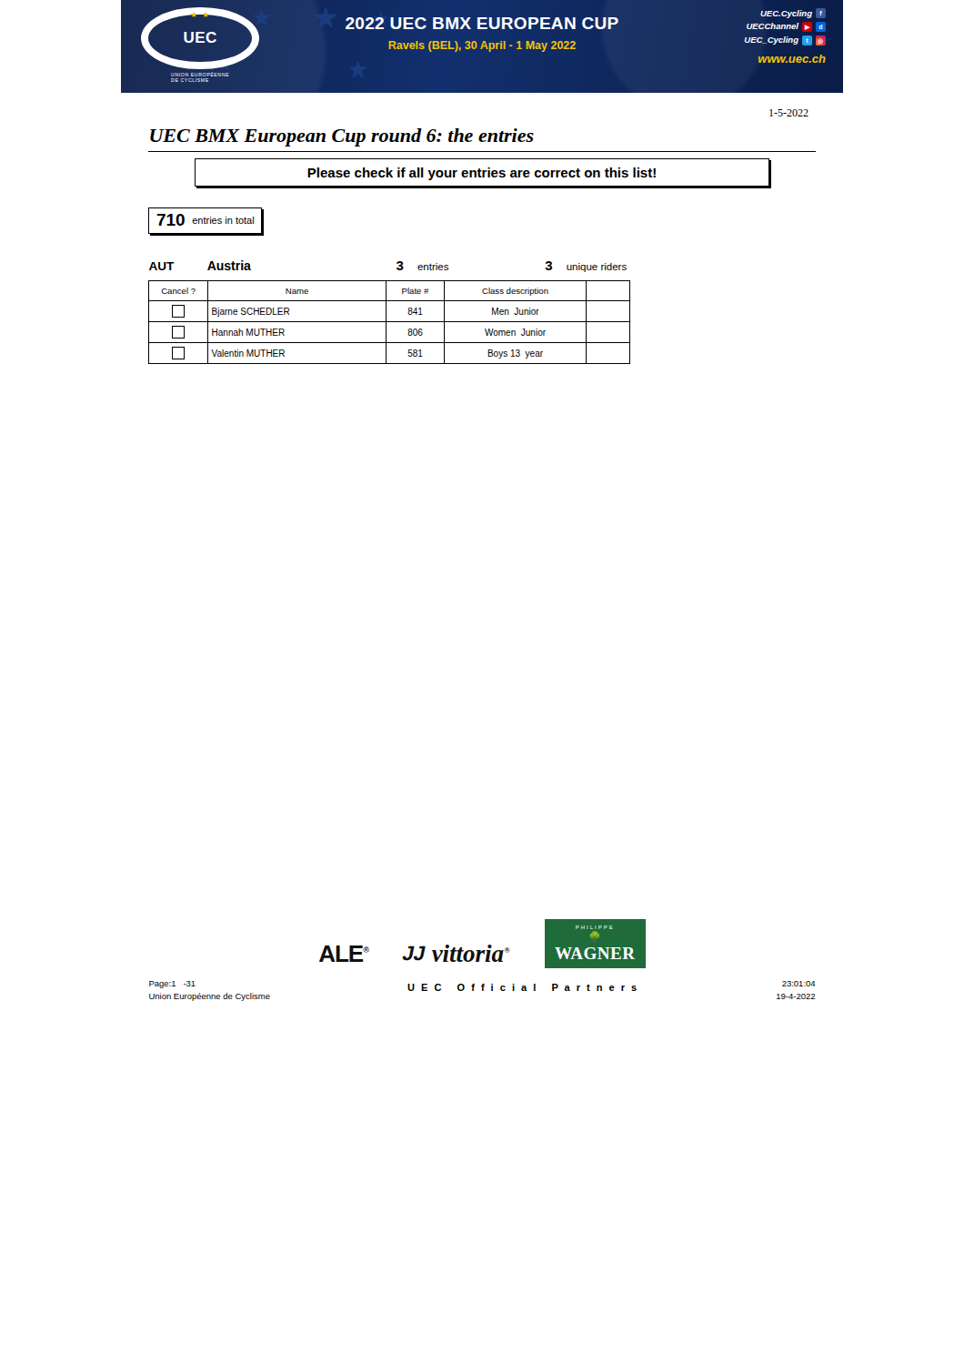★ ★ ★ ★ ★
UEC
Union Européenne
de Cyclisme
2022 UEC BMX EUROPEAN CUP
Ravels (BEL), 30 April - 1 May 2022
UEC.Cycling f
UECChannel▶d
UEC_Cycling t◎
www.uec.ch
1-5-2022
UEC BMX European Cup round 6: the entries
Please check if all your entries are correct on this list!
710 entries in total
AUT Austria 3 entries 3 unique riders
| Cancel ? | Name | Plate # | Class description | |
| --- | --- | --- | --- | --- |
| | Bjarne SCHEDLER | 841 | Men Junior | |
| | Hannah MUTHER | 806 | Women Junior | |
| | Valentin MUTHER | 581 | Boys 13 year | |
ALE®
JJ vittoria®
PHILIPPE 🌳 WAGNER
Page:1 -31
Union Européenne de Cyclisme
U E C O f f i c i a l P a r t n e r s
23:01:04
19-4-2022